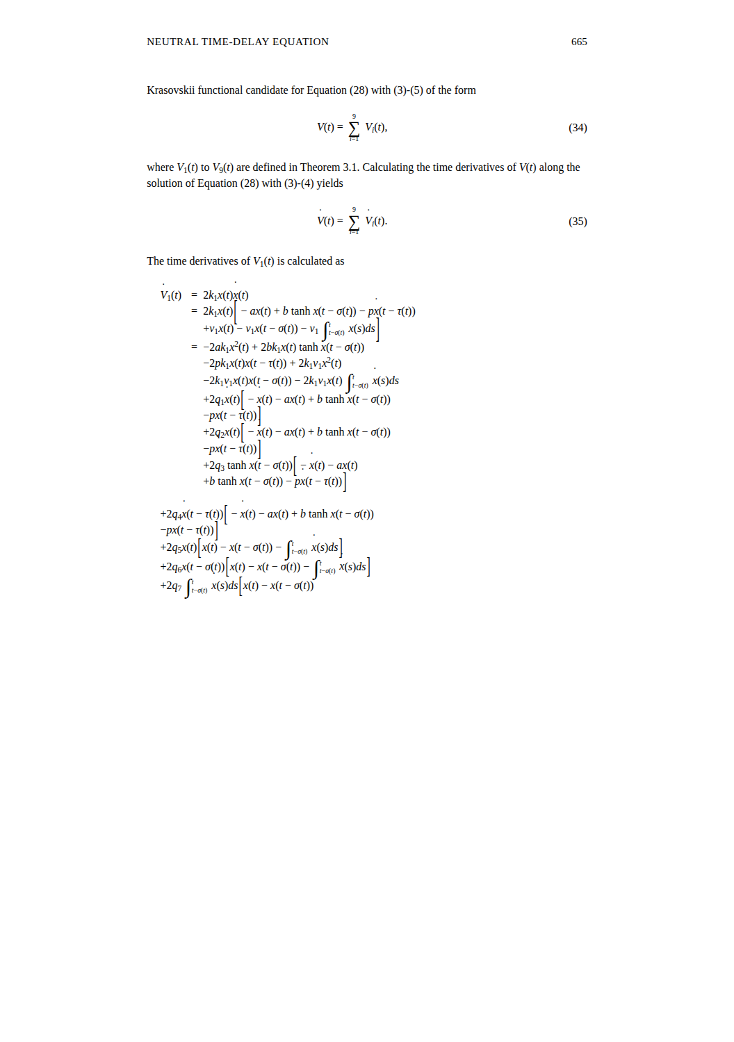Neutral time-delay equation 665
Krasovskii functional candidate for Equation (28) with (3)-(5) of the form
V(t) = 9∑i=1 Vi(t),
(34)
where V1(t) to V9(t) are defined in Theorem 3.1. Calculating the time derivatives of V(t) along the solution of Equation (28) with (3)-(4) yields
V(t) = 9∑i=1 Vi(t).
(35)
The time derivatives of V1(t) is calculated as
V1(t)
=
2k1x(t)x(t)
=
2k1x(t)[ − ax(t) + b tanh x(t − σ(t)) − px(t − τ(t))
+v1x(t) − v1x(t − σ(t)) − v1 ∫tt−σ(t) x(s)ds]
=
−2ak1x2(t) + 2bk1x(t) tanh x(t − σ(t))
−2pk1x(t)x(t − τ(t)) + 2k1v1x2(t)
−2k1v1x(t)x(t − σ(t)) − 2k1v1x(t) ∫tt−σ(t) x(s)ds
+2q1x(t)[ − x(t) − ax(t) + b tanh x(t − σ(t))
−px(t − τ(t))]
+2q2x(t)[ − x(t) − ax(t) + b tanh x(t − σ(t))
−px(t − τ(t))]
+2q3 tanh x(t − σ(t))[ − x(t) − ax(t)
+b tanh x(t − σ(t)) − px(t − τ(t))]
+2q4x(t − τ(t))[ − x(t) − ax(t) + b tanh x(t − σ(t))
−px(t − τ(t))]
+2q5x(t)[x(t) − x(t − σ(t)) − ∫tt−σ(t) x(s)ds]
+2q6x(t − σ(t))[x(t) − x(t − σ(t)) − ∫tt−σ(t) x(s)ds]
+2q7 ∫tt−σ(t) x(s)ds[x(t) − x(t − σ(t))